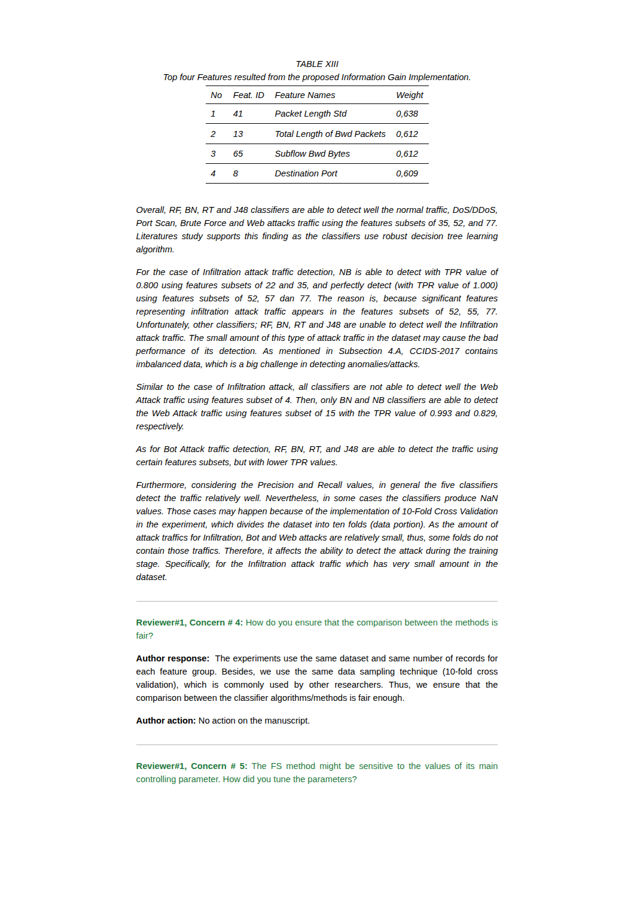TABLE XIII Top four Features resulted from the proposed Information Gain Implementation.
| No | Feat. ID | Feature Names | Weight |
| --- | --- | --- | --- |
| 1 | 41 | Packet Length Std | 0,638 |
| 2 | 13 | Total Length of Bwd Packets | 0,612 |
| 3 | 65 | Subflow Bwd Bytes | 0,612 |
| 4 | 8 | Destination Port | 0,609 |
Overall, RF, BN, RT and J48 classifiers are able to detect well the normal traffic, DoS/DDoS, Port Scan, Brute Force and Web attacks traffic using the features subsets of 35, 52, and 77. Literatures study supports this finding as the classifiers use robust decision tree learning algorithm.
For the case of Infiltration attack traffic detection, NB is able to detect with TPR value of 0.800 using features subsets of 22 and 35, and perfectly detect (with TPR value of 1.000) using features subsets of 52, 57 dan 77. The reason is, because significant features representing infiltration attack traffic appears in the features subsets of 52, 55, 77. Unfortunately, other classifiers; RF, BN, RT and J48 are unable to detect well the Infiltration attack traffic. The small amount of this type of attack traffic in the dataset may cause the bad performance of its detection. As mentioned in Subsection 4.A, CCIDS-2017 contains imbalanced data, which is a big challenge in detecting anomalies/attacks.
Similar to the case of Infiltration attack, all classifiers are not able to detect well the Web Attack traffic using features subset of 4. Then, only BN and NB classifiers are able to detect the Web Attack traffic using features subset of 15 with the TPR value of 0.993 and 0.829, respectively.
As for Bot Attack traffic detection, RF, BN, RT, and J48 are able to detect the traffic using certain features subsets, but with lower TPR values.
Furthermore, considering the Precision and Recall values, in general the five classifiers detect the traffic relatively well. Nevertheless, in some cases the classifiers produce NaN values. Those cases may happen because of the implementation of 10-Fold Cross Validation in the experiment, which divides the dataset into ten folds (data portion). As the amount of attack traffics for Infiltration, Bot and Web attacks are relatively small, thus, some folds do not contain those traffics. Therefore, it affects the ability to detect the attack during the training stage. Specifically, for the Infiltration attack traffic which has very small amount in the dataset.
Reviewer#1, Concern # 4: How do you ensure that the comparison between the methods is fair?
Author response: The experiments use the same dataset and same number of records for each feature group. Besides, we use the same data sampling technique (10-fold cross validation), which is commonly used by other researchers. Thus, we ensure that the comparison between the classifier algorithms/methods is fair enough.
Author action: No action on the manuscript.
Reviewer#1, Concern # 5: The FS method might be sensitive to the values of its main controlling parameter. How did you tune the parameters?